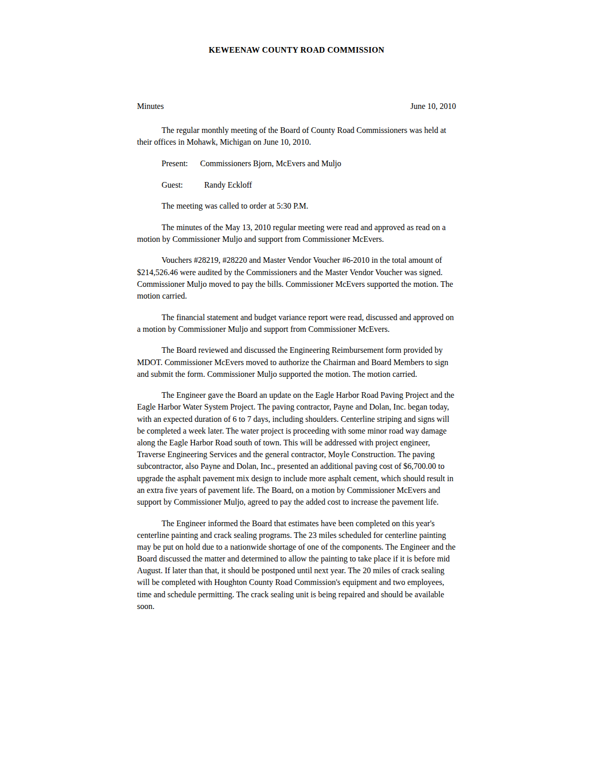KEWEENAW COUNTY ROAD COMMISSION
Minutes June 10, 2010
The regular monthly meeting of the Board of County Road Commissioners was held at their offices in Mohawk, Michigan on June 10, 2010.
Present: Commissioners Bjorn, McEvers and Muljo
Guest: Randy Eckloff
The meeting was called to order at 5:30 P.M.
The minutes of the May 13, 2010 regular meeting were read and approved as read on a motion by Commissioner Muljo and support from Commissioner McEvers.
Vouchers #28219, #28220 and Master Vendor Voucher #6-2010 in the total amount of $214,526.46 were audited by the Commissioners and the Master Vendor Voucher was signed. Commissioner Muljo moved to pay the bills. Commissioner McEvers supported the motion. The motion carried.
The financial statement and budget variance report were read, discussed and approved on a motion by Commissioner Muljo and support from Commissioner McEvers.
The Board reviewed and discussed the Engineering Reimbursement form provided by MDOT. Commissioner McEvers moved to authorize the Chairman and Board Members to sign and submit the form. Commissioner Muljo supported the motion. The motion carried.
The Engineer gave the Board an update on the Eagle Harbor Road Paving Project and the Eagle Harbor Water System Project. The paving contractor, Payne and Dolan, Inc. began today, with an expected duration of 6 to 7 days, including shoulders. Centerline striping and signs will be completed a week later. The water project is proceeding with some minor road way damage along the Eagle Harbor Road south of town. This will be addressed with project engineer, Traverse Engineering Services and the general contractor, Moyle Construction. The paving subcontractor, also Payne and Dolan, Inc., presented an additional paving cost of $6,700.00 to upgrade the asphalt pavement mix design to include more asphalt cement, which should result in an extra five years of pavement life. The Board, on a motion by Commissioner McEvers and support by Commissioner Muljo, agreed to pay the added cost to increase the pavement life.
The Engineer informed the Board that estimates have been completed on this year's centerline painting and crack sealing programs. The 23 miles scheduled for centerline painting may be put on hold due to a nationwide shortage of one of the components. The Engineer and the Board discussed the matter and determined to allow the painting to take place if it is before mid August. If later than that, it should be postponed until next year. The 20 miles of crack sealing will be completed with Houghton County Road Commission's equipment and two employees, time and schedule permitting. The crack sealing unit is being repaired and should be available soon.